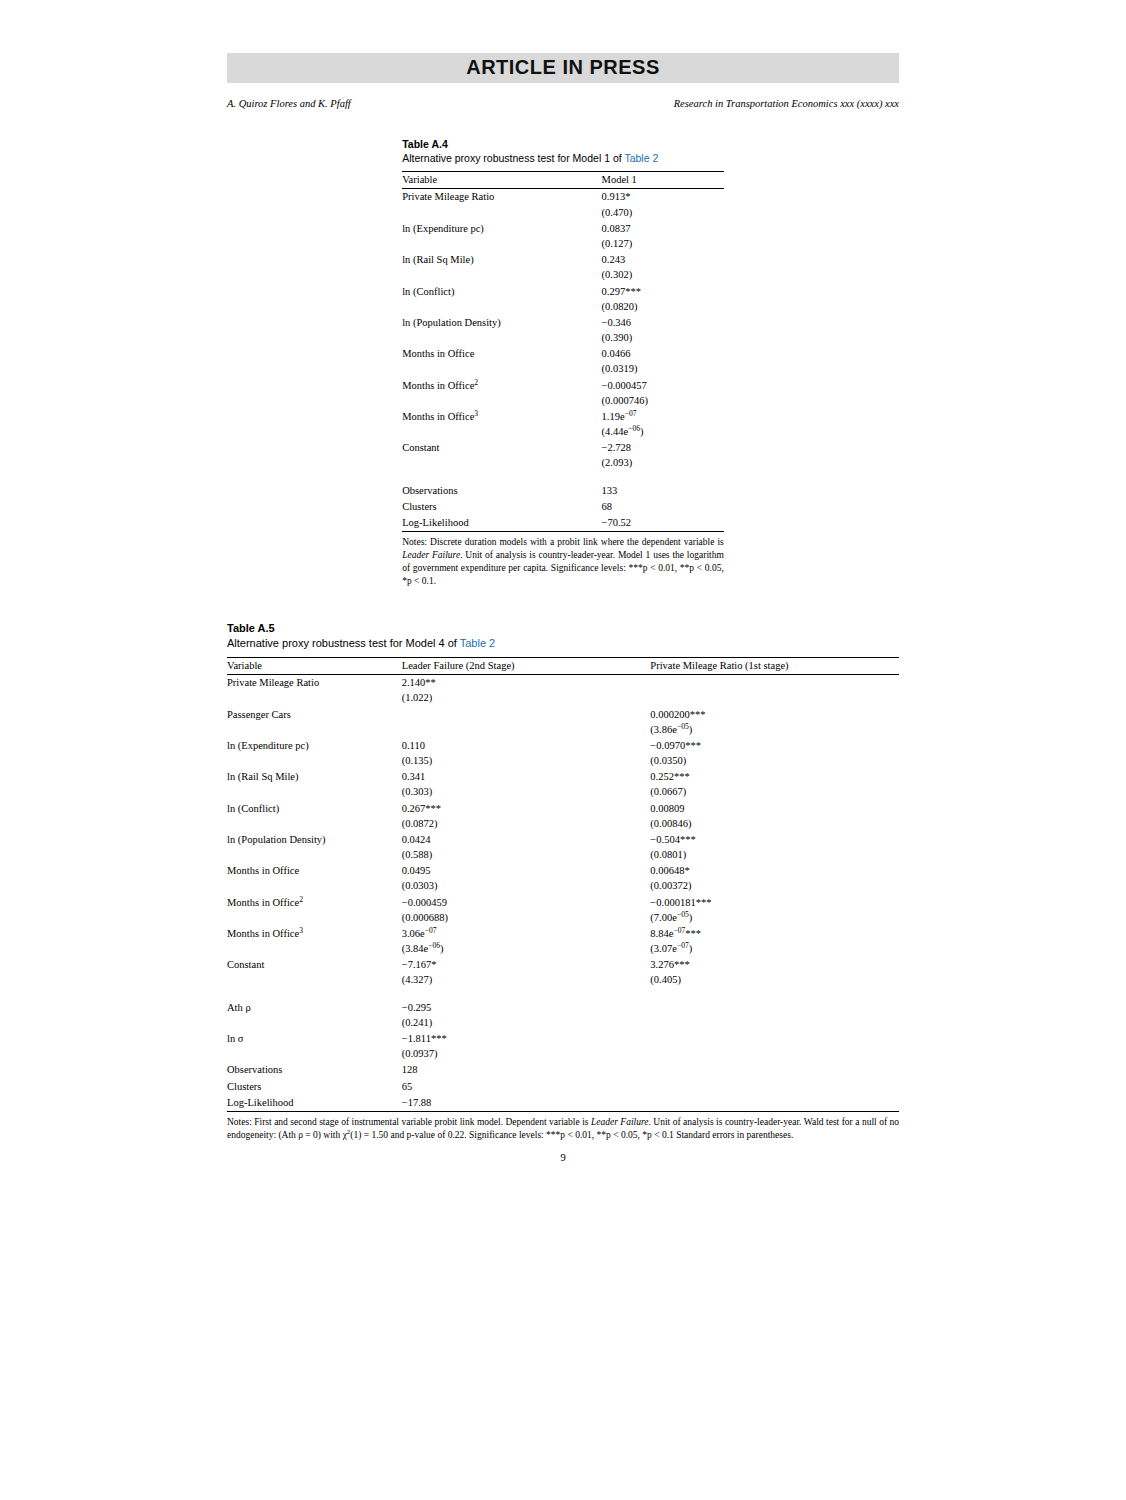ARTICLE IN PRESS
A. Quiroz Flores and K. Pfaff
Research in Transportation Economics xxx (xxxx) xxx
Table A.4
Alternative proxy robustness test for Model 1 of Table 2
| Variable | Model 1 |
| --- | --- |
| Private Mileage Ratio | 0.913* |
| | (0.470) |
| ln (Expenditure pc) | 0.0837 |
| | (0.127) |
| ln (Rail Sq Mile) | 0.243 |
| | (0.302) |
| ln (Conflict) | 0.297*** |
| | (0.0820) |
| ln (Population Density) | −0.346 |
| | (0.390) |
| Months in Office | 0.0466 |
| | (0.0319) |
| Months in Office 2 | −0.000457 |
| | (0.000746) |
| Months in Office 3 | 1.19e −07 |
| | (4.44e −06 ) |
| Constant | −2.728 |
| | (2.093) |
| Observations | 133 |
| Clusters | 68 |
| Log-Likelihood | −70.52 |
Notes: Discrete duration models with a probit link where the dependent variable is Leader Failure. Unit of analysis is country-leader-year. Model 1 uses the logarithm of government expenditure per capita. Significance levels: ***p < 0.01, **p < 0.05, *p < 0.1.
Table A.5
Alternative proxy robustness test for Model 4 of Table 2
| Variable | Leader Failure (2nd Stage) | Private Mileage Ratio (1st stage) |
| --- | --- | --- |
| Private Mileage Ratio | 2.140** | |
| | (1.022) | |
| Passenger Cars | | 0.000200*** |
| | | (3.86e −05 ) |
| ln (Expenditure pc) | 0.110 | −0.0970*** |
| | (0.135) | (0.0350) |
| ln (Rail Sq Mile) | 0.341 | 0.252*** |
| | (0.303) | (0.0667) |
| ln (Conflict) | 0.267*** | 0.00809 |
| | (0.0872) | (0.00846) |
| ln (Population Density) | 0.0424 | −0.504*** |
| | (0.588) | (0.0801) |
| Months in Office | 0.0495 | 0.00648* |
| | (0.0303) | (0.00372) |
| Months in Office 2 | −0.000459 | −0.000181*** |
| | (0.000688) | (7.00e −05 ) |
| Months in Office 3 | 3.06e −07 | 8.84e −07 *** |
| | (3.84e −06 ) | (3.07e −07 ) |
| Constant | −7.167* | 3.276*** |
| | (4.327) | (0.405) |
| Ath ρ | −0.295 | |
| | (0.241) | |
| ln σ | −1.811*** | |
| | (0.0937) | |
| Observations | 128 | |
| Clusters | 65 | |
| Log-Likelihood | −17.88 | |
Notes: First and second stage of instrumental variable probit link model. Dependent variable is Leader Failure. Unit of analysis is country-leader-year. Wald test for a null of no endogeneity: (Ath ρ = 0) with χ2(1) = 1.50 and p-value of 0.22. Significance levels: ***p < 0.01, **p < 0.05, *p < 0.1 Standard errors in parentheses.
9